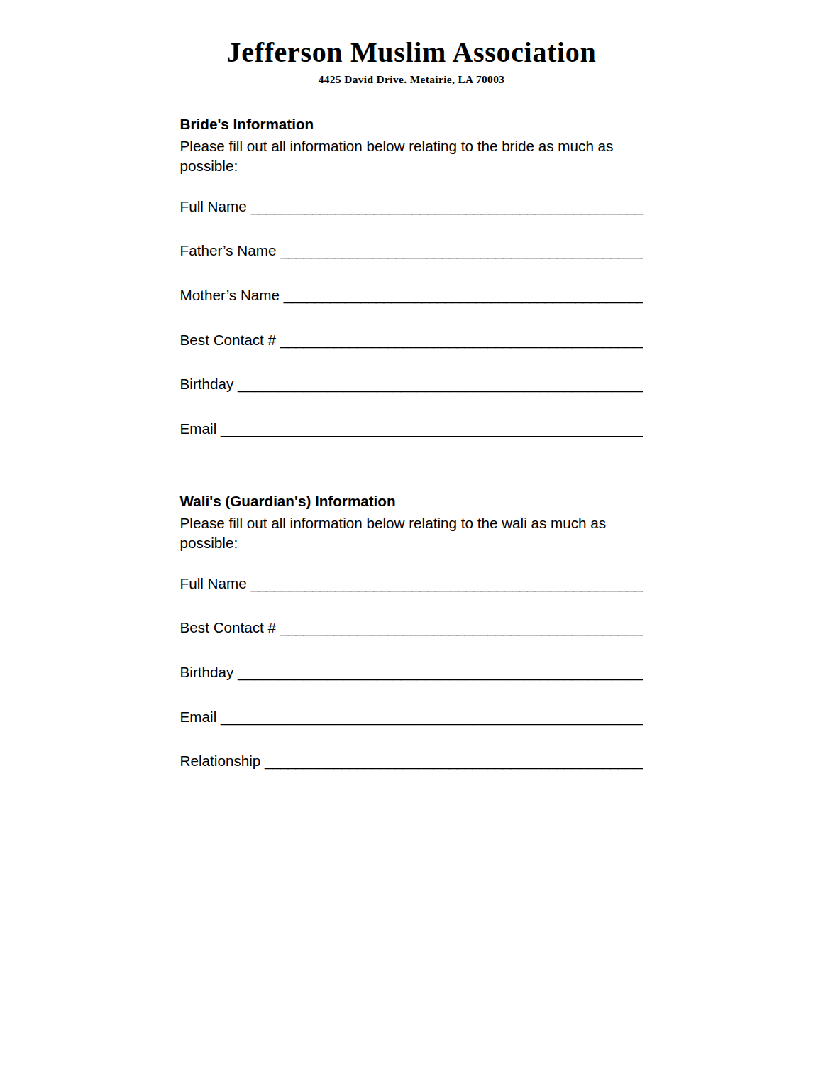Jefferson Muslim Association
4425 David Drive. Metairie, LA 70003
Bride's Information
Please fill out all information below relating to the bride as much as possible:
Full Name _______________________________________________________
Father’s Name _________________________________________________
Mother’s Name ________________________________________________
Best Contact # _________________________________________________
Birthday _______________________________________________________
Email __________________________________________________________
Wali's (Guardian's) Information
Please fill out all information below relating to the wali as much as possible:
Full Name _______________________________________________________
Best Contact # _________________________________________________
Birthday _______________________________________________________
Email __________________________________________________________
Relationship ____________________________________________________